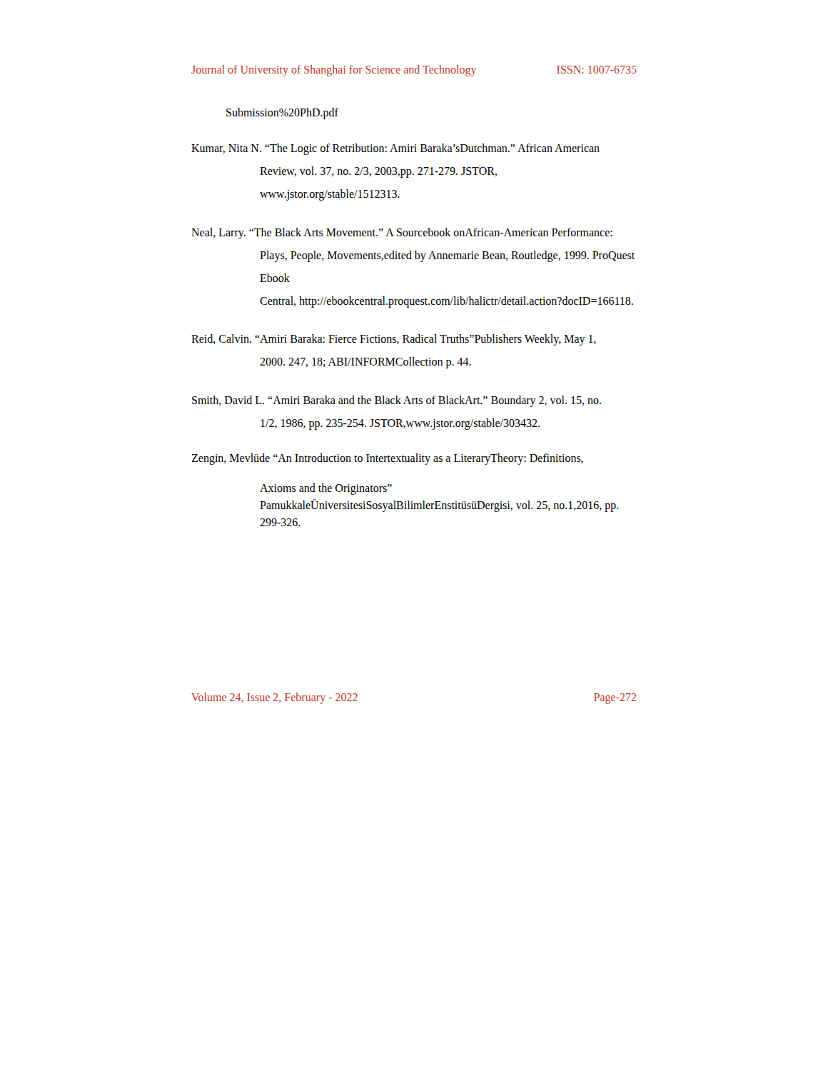Journal of University of Shanghai for Science and Technology ISSN: 1007-6735
Submission%20PhD.pdf
Kumar, Nita N. “The Logic of Retribution: Amiri Baraka’sDutchman.” African American Review, vol. 37, no. 2/3, 2003,pp. 271-279. JSTOR, www.jstor.org/stable/1512313.
Neal, Larry. “The Black Arts Movement.” A Sourcebook onAfrican-American Performance: Plays, People, Movements,edited by Annemarie Bean, Routledge, 1999. ProQuest Ebook Central, http://ebookcentral.proquest.com/lib/halictr/detail.action?docID=166118.
Reid, Calvin. “Amiri Baraka: Fierce Fictions, Radical Truths”Publishers Weekly, May 1, 2000. 247, 18; ABI/INFORMCollection p. 44.
Smith, David L. “Amiri Baraka and the Black Arts of BlackArt.” Boundary 2, vol. 15, no. 1/2, 1986, pp. 235-254. JSTOR,www.jstor.org/stable/303432.
Zengin, Mevlüde “An Introduction to Intertextuality as a LiteraryTheory: Definitions, Axioms and the Originators” PamukkaleÜniversitesiSosyalBilimlerEnstitüsüDergisi, vol. 25, no.1,2016, pp. 299-326.
Volume 24, Issue 2, February - 2022 Page-272